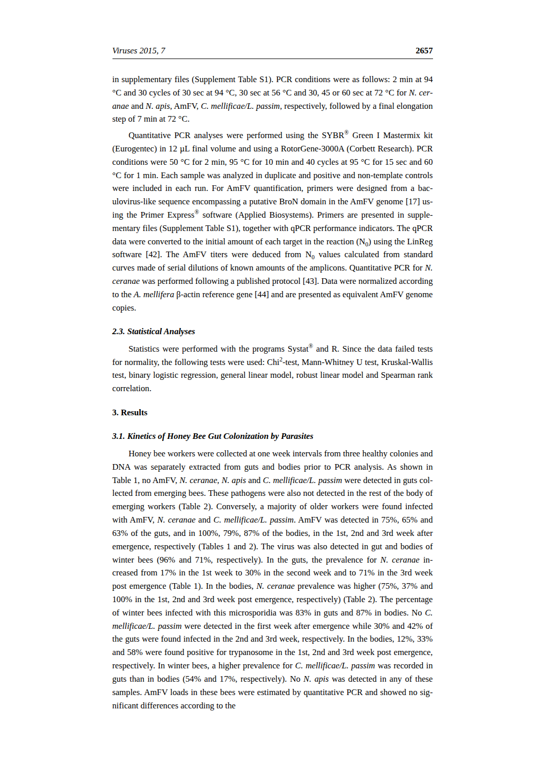Viruses 2015, 7 2657
in supplementary files (Supplement Table S1). PCR conditions were as follows: 2 min at 94 °C and 30 cycles of 30 sec at 94 °C, 30 sec at 56 °C and 30, 45 or 60 sec at 72 °C for N. ceranae and N. apis, AmFV, C. mellificae/L. passim, respectively, followed by a final elongation step of 7 min at 72 °C.
Quantitative PCR analyses were performed using the SYBR® Green I Mastermix kit (Eurogentec) in 12 µL final volume and using a RotorGene-3000A (Corbett Research). PCR conditions were 50 °C for 2 min, 95 °C for 10 min and 40 cycles at 95 °C for 15 sec and 60 °C for 1 min. Each sample was analyzed in duplicate and positive and non-template controls were included in each run. For AmFV quantification, primers were designed from a baculovirus-like sequence encompassing a putative BroN domain in the AmFV genome [17] using the Primer Express® software (Applied Biosystems). Primers are presented in supplementary files (Supplement Table S1), together with qPCR performance indicators. The qPCR data were converted to the initial amount of each target in the reaction (N0) using the LinReg software [42]. The AmFV titers were deduced from N0 values calculated from standard curves made of serial dilutions of known amounts of the amplicons. Quantitative PCR for N. ceranae was performed following a published protocol [43]. Data were normalized according to the A. mellifera β-actin reference gene [44] and are presented as equivalent AmFV genome copies.
2.3. Statistical Analyses
Statistics were performed with the programs Systat® and R. Since the data failed tests for normality, the following tests were used: Chi2-test, Mann-Whitney U test, Kruskal-Wallis test, binary logistic regression, general linear model, robust linear model and Spearman rank correlation.
3. Results
3.1. Kinetics of Honey Bee Gut Colonization by Parasites
Honey bee workers were collected at one week intervals from three healthy colonies and DNA was separately extracted from guts and bodies prior to PCR analysis. As shown in Table 1, no AmFV, N. ceranae, N. apis and C. mellificae/L. passim were detected in guts collected from emerging bees. These pathogens were also not detected in the rest of the body of emerging workers (Table 2). Conversely, a majority of older workers were found infected with AmFV, N. ceranae and C. mellificae/L. passim. AmFV was detected in 75%, 65% and 63% of the guts, and in 100%, 79%, 87% of the bodies, in the 1st, 2nd and 3rd week after emergence, respectively (Tables 1 and 2). The virus was also detected in gut and bodies of winter bees (96% and 71%, respectively). In the guts, the prevalence for N. ceranae increased from 17% in the 1st week to 30% in the second week and to 71% in the 3rd week post emergence (Table 1). In the bodies, N. ceranae prevalence was higher (75%, 37% and 100% in the 1st, 2nd and 3rd week post emergence, respectively) (Table 2). The percentage of winter bees infected with this microsporidia was 83% in guts and 87% in bodies. No C. mellificae/L. passim were detected in the first week after emergence while 30% and 42% of the guts were found infected in the 2nd and 3rd week, respectively. In the bodies, 12%, 33% and 58% were found positive for trypanosome in the 1st, 2nd and 3rd week post emergence, respectively. In winter bees, a higher prevalence for C. mellificae/L. passim was recorded in guts than in bodies (54% and 17%, respectively). No N. apis was detected in any of these samples. AmFV loads in these bees were estimated by quantitative PCR and showed no significant differences according to the